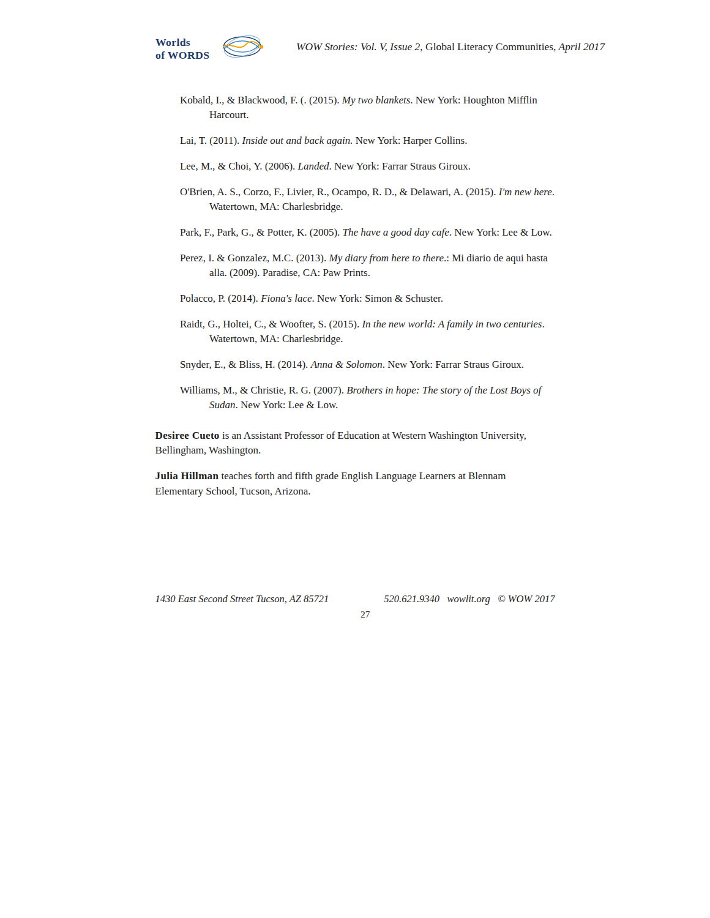Worlds of WORDS
WOW Stories: Vol. V, Issue 2, Global Literacy Communities, April 2017
Kobald, I., & Blackwood, F. (. (2015). My two blankets. New York: Houghton Mifflin Harcourt.
Lai, T. (2011). Inside out and back again. New York: Harper Collins.
Lee, M., & Choi, Y. (2006). Landed. New York: Farrar Straus Giroux.
O'Brien, A. S., Corzo, F., Livier, R., Ocampo, R. D., & Delawari, A. (2015). I'm new here. Watertown, MA: Charlesbridge.
Park, F., Park, G., & Potter, K. (2005). The have a good day cafe. New York: Lee & Low.
Perez, I. & Gonzalez, M.C. (2013). My diary from here to there.: Mi diario de aqui hasta alla. (2009). Paradise, CA: Paw Prints.
Polacco, P. (2014). Fiona's lace. New York: Simon & Schuster.
Raidt, G., Holtei, C., & Woofter, S. (2015). In the new world: A family in two centuries. Watertown, MA: Charlesbridge.
Snyder, E., & Bliss, H. (2014). Anna & Solomon. New York: Farrar Straus Giroux.
Williams, M., & Christie, R. G. (2007). Brothers in hope: The story of the Lost Boys of Sudan. New York: Lee & Low.
Desiree Cueto is an Assistant Professor of Education at Western Washington University, Bellingham, Washington.
Julia Hillman teaches forth and fifth grade English Language Learners at Blennam Elementary School, Tucson, Arizona.
1430 East Second Street Tucson, AZ 85721 520.621.9340 wowlit.org © WOW 2017
27